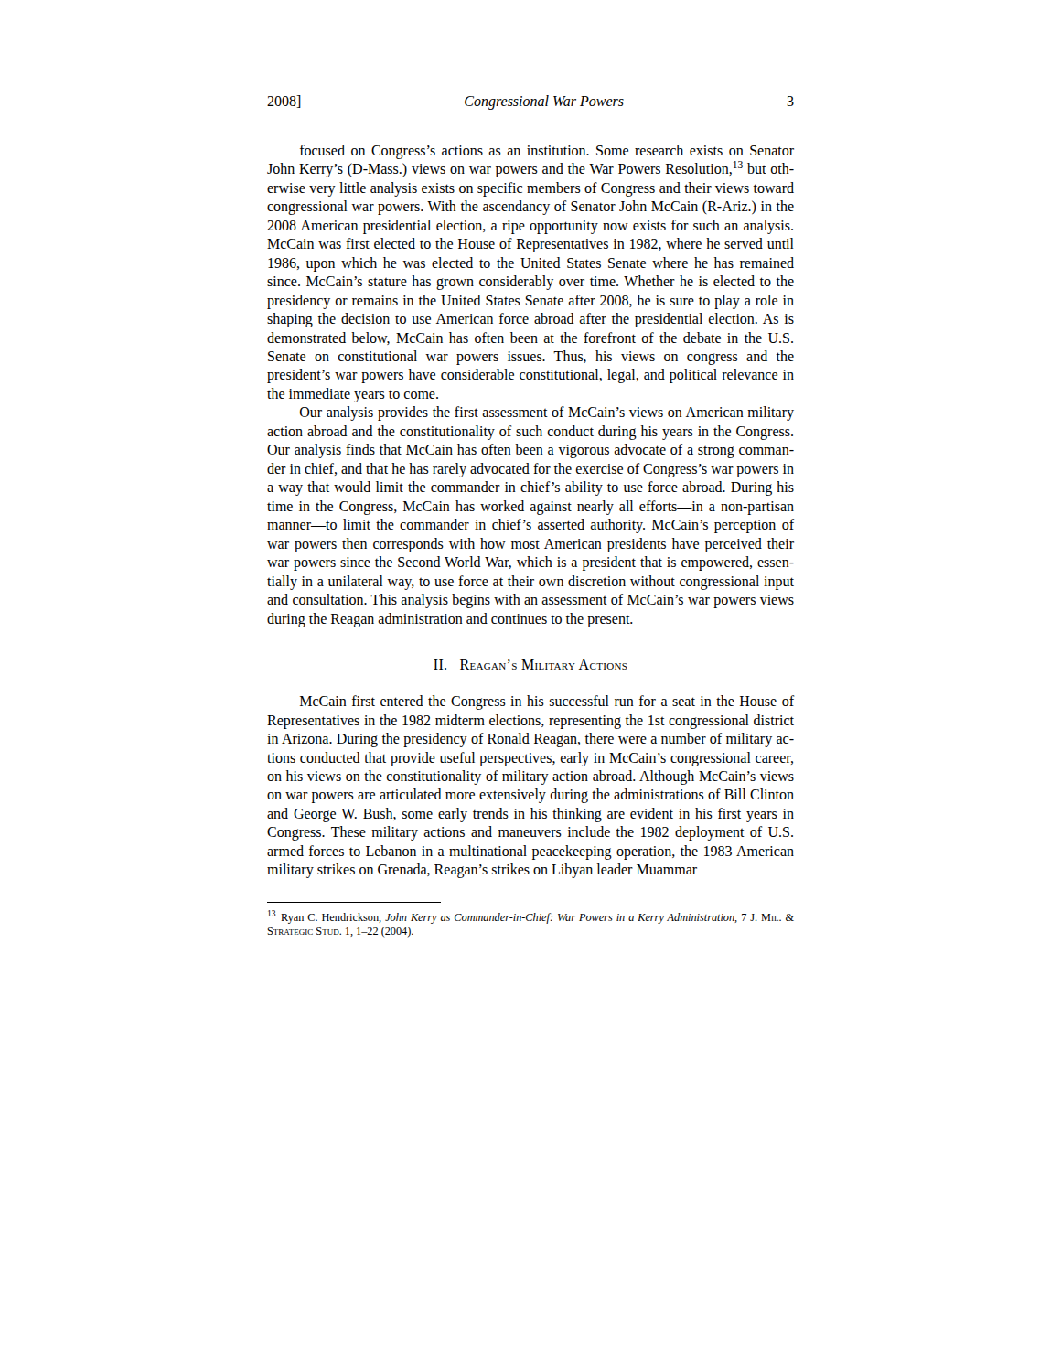2008] Congressional War Powers 3
focused on Congress’s actions as an institution. Some research exists on Senator John Kerry’s (D-Mass.) views on war powers and the War Powers Resolution,13 but otherwise very little analysis exists on specific members of Congress and their views toward congressional war powers. With the ascendancy of Senator John McCain (R-Ariz.) in the 2008 American presidential election, a ripe opportunity now exists for such an analysis. McCain was first elected to the House of Representatives in 1982, where he served until 1986, upon which he was elected to the United States Senate where he has remained since. McCain’s stature has grown considerably over time. Whether he is elected to the presidency or remains in the United States Senate after 2008, he is sure to play a role in shaping the decision to use American force abroad after the presidential election. As is demonstrated below, McCain has often been at the forefront of the debate in the U.S. Senate on constitutional war powers issues. Thus, his views on congress and the president’s war powers have considerable constitutional, legal, and political relevance in the immediate years to come.
Our analysis provides the first assessment of McCain’s views on American military action abroad and the constitutionality of such conduct during his years in the Congress. Our analysis finds that McCain has often been a vigorous advocate of a strong commander in chief, and that he has rarely advocated for the exercise of Congress’s war powers in a way that would limit the commander in chief’s ability to use force abroad. During his time in the Congress, McCain has worked against nearly all efforts—in a non-partisan manner—to limit the commander in chief’s asserted authority. McCain’s perception of war powers then corresponds with how most American presidents have perceived their war powers since the Second World War, which is a president that is empowered, essentially in a unilateral way, to use force at their own discretion without congressional input and consultation. This analysis begins with an assessment of McCain’s war powers views during the Reagan administration and continues to the present.
II. Reagan’s Military Actions
McCain first entered the Congress in his successful run for a seat in the House of Representatives in the 1982 midterm elections, representing the 1st congressional district in Arizona. During the presidency of Ronald Reagan, there were a number of military actions conducted that provide useful perspectives, early in McCain’s congressional career, on his views on the constitutionality of military action abroad. Although McCain’s views on war powers are articulated more extensively during the administrations of Bill Clinton and George W. Bush, some early trends in his thinking are evident in his first years in Congress. These military actions and maneuvers include the 1982 deployment of U.S. armed forces to Lebanon in a multinational peacekeeping operation, the 1983 American military strikes on Grenada, Reagan’s strikes on Libyan leader Muammar
13 Ryan C. Hendrickson, John Kerry as Commander-in-Chief: War Powers in a Kerry Administration, 7 J. Mil. & Strategic Stud. 1, 1–22 (2004).